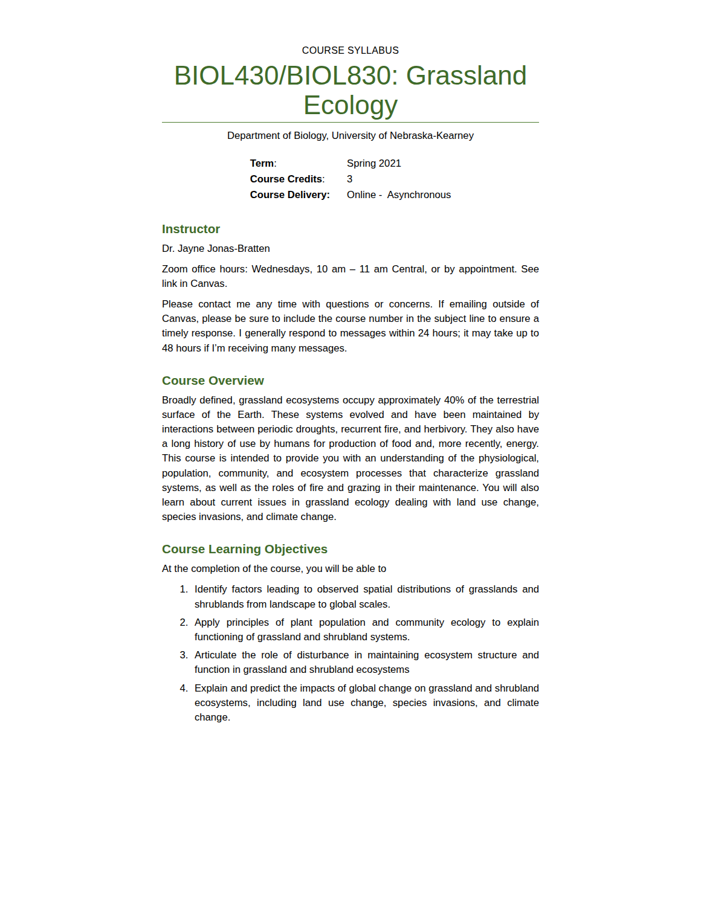COURSE SYLLABUS
BIOL430/BIOL830: Grassland Ecology
Department of Biology, University of Nebraska-Kearney
| Term : | Spring 2021 |
| Course Credits : | 3 |
| Course Delivery: | Online - Asynchronous |
Instructor
Dr. Jayne Jonas-Bratten
Zoom office hours: Wednesdays, 10 am – 11 am Central, or by appointment. See link in Canvas.
Please contact me any time with questions or concerns. If emailing outside of Canvas, please be sure to include the course number in the subject line to ensure a timely response. I generally respond to messages within 24 hours; it may take up to 48 hours if I’m receiving many messages.
Course Overview
Broadly defined, grassland ecosystems occupy approximately 40% of the terrestrial surface of the Earth. These systems evolved and have been maintained by interactions between periodic droughts, recurrent fire, and herbivory. They also have a long history of use by humans for production of food and, more recently, energy. This course is intended to provide you with an understanding of the physiological, population, community, and ecosystem processes that characterize grassland systems, as well as the roles of fire and grazing in their maintenance. You will also learn about current issues in grassland ecology dealing with land use change, species invasions, and climate change.
Course Learning Objectives
At the completion of the course, you will be able to
Identify factors leading to observed spatial distributions of grasslands and shrublands from landscape to global scales.
Apply principles of plant population and community ecology to explain functioning of grassland and shrubland systems.
Articulate the role of disturbance in maintaining ecosystem structure and function in grassland and shrubland ecosystems
Explain and predict the impacts of global change on grassland and shrubland ecosystems, including land use change, species invasions, and climate change.